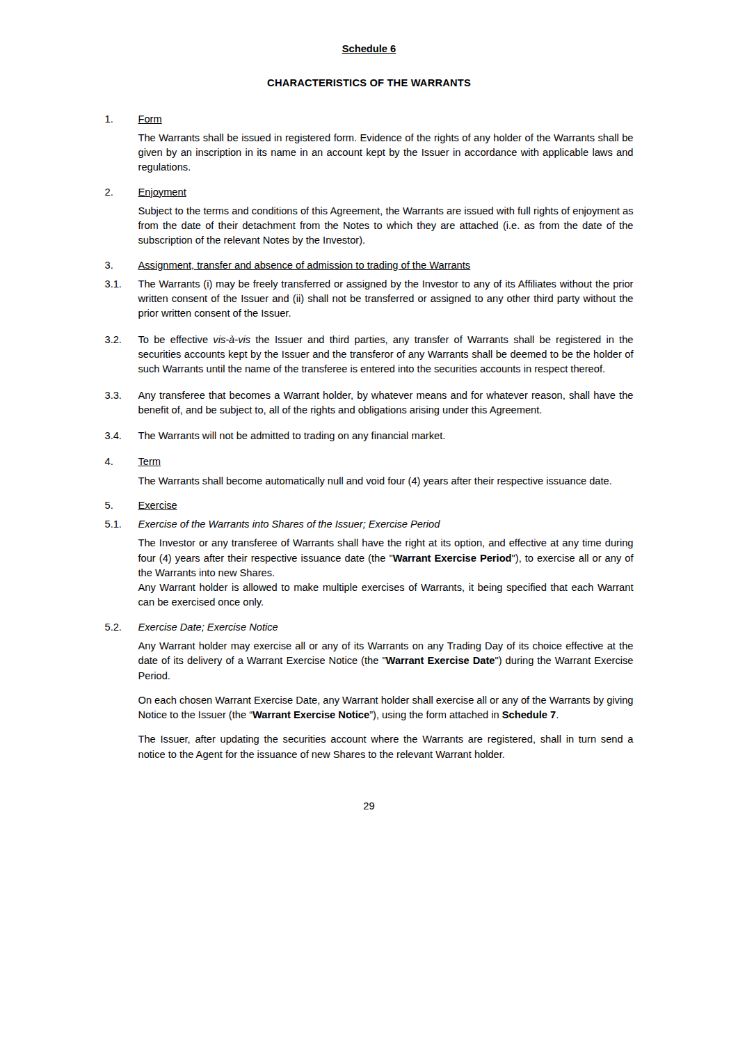Schedule 6
CHARACTERISTICS OF THE WARRANTS
1.
Form
The Warrants shall be issued in registered form. Evidence of the rights of any holder of the Warrants shall be given by an inscription in its name in an account kept by the Issuer in accordance with applicable laws and regulations.
2.
Enjoyment
Subject to the terms and conditions of this Agreement, the Warrants are issued with full rights of enjoyment as from the date of their detachment from the Notes to which they are attached (i.e. as from the date of the subscription of the relevant Notes by the Investor).
3.
Assignment, transfer and absence of admission to trading of the Warrants
3.1.
The Warrants (i) may be freely transferred or assigned by the Investor to any of its Affiliates without the prior written consent of the Issuer and (ii) shall not be transferred or assigned to any other third party without the prior written consent of the Issuer.
3.2.
To be effective vis-à-vis the Issuer and third parties, any transfer of Warrants shall be registered in the securities accounts kept by the Issuer and the transferor of any Warrants shall be deemed to be the holder of such Warrants until the name of the transferee is entered into the securities accounts in respect thereof.
3.3.
Any transferee that becomes a Warrant holder, by whatever means and for whatever reason, shall have the benefit of, and be subject to, all of the rights and obligations arising under this Agreement.
3.4.
The Warrants will not be admitted to trading on any financial market.
4.
Term
The Warrants shall become automatically null and void four (4) years after their respective issuance date.
5.
Exercise
5.1.
Exercise of the Warrants into Shares of the Issuer; Exercise Period
The Investor or any transferee of Warrants shall have the right at its option, and effective at any time during four (4) years after their respective issuance date (the "Warrant Exercise Period"), to exercise all or any of the Warrants into new Shares.
Any Warrant holder is allowed to make multiple exercises of Warrants, it being specified that each Warrant can be exercised once only.
5.2.
Exercise Date; Exercise Notice
Any Warrant holder may exercise all or any of its Warrants on any Trading Day of its choice effective at the date of its delivery of a Warrant Exercise Notice (the "Warrant Exercise Date") during the Warrant Exercise Period.
On each chosen Warrant Exercise Date, any Warrant holder shall exercise all or any of the Warrants by giving Notice to the Issuer (the “Warrant Exercise Notice”), using the form attached in Schedule 7.
The Issuer, after updating the securities account where the Warrants are registered, shall in turn send a notice to the Agent for the issuance of new Shares to the relevant Warrant holder.
29